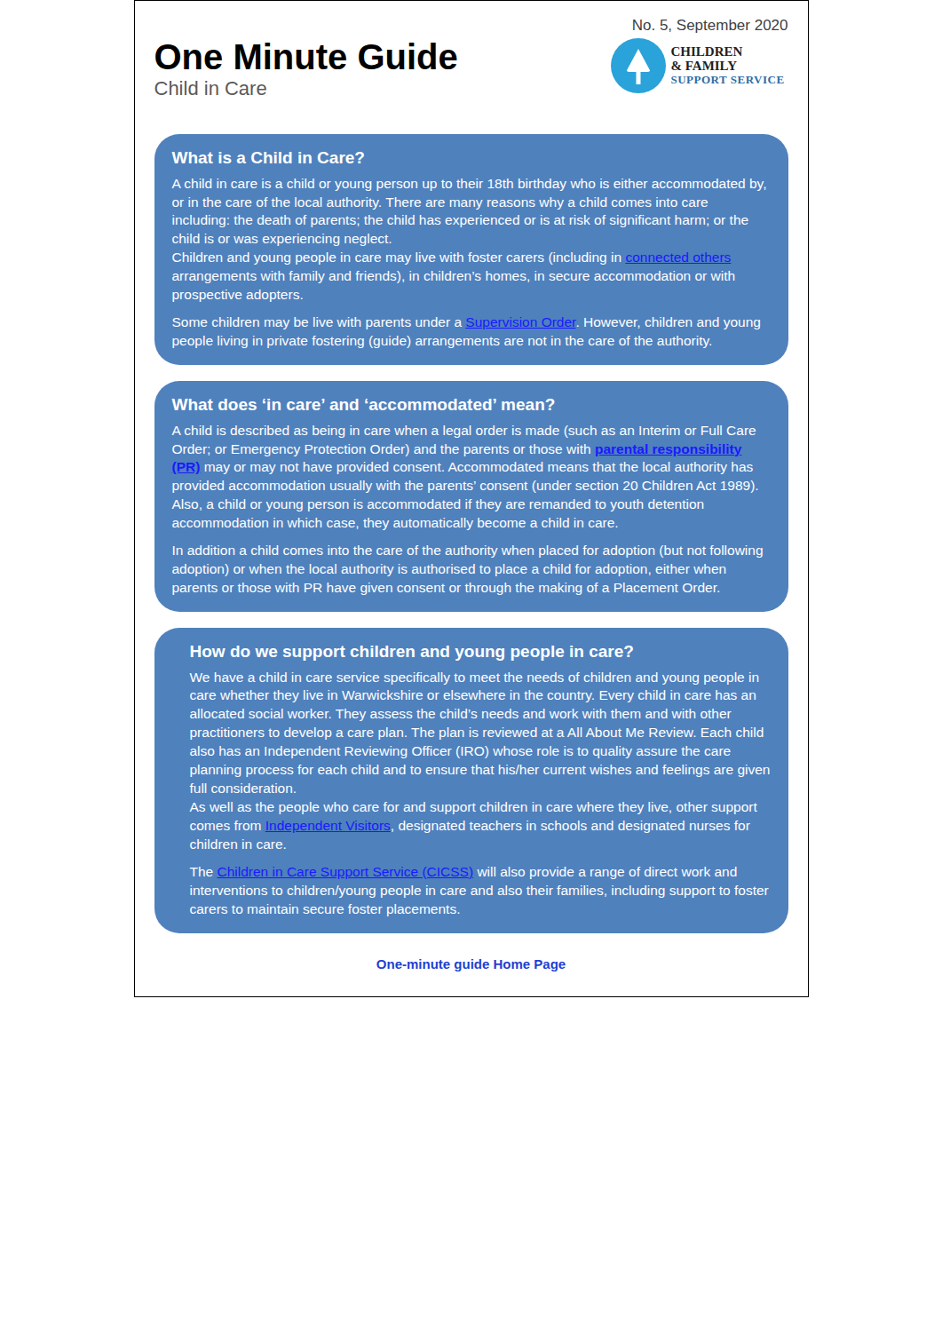No. 5, September 2020
CHILDREN & FAMILY SUPPORT SERVICE
One Minute Guide
Child in Care
What is a Child in Care?
A child in care is a child or young person up to their 18th birthday who is either accommodated by, or in the care of the local authority. There are many reasons why a child comes into care including: the death of parents; the child has experienced or is at risk of significant harm; or the child is or was experiencing neglect.
Children and young people in care may live with foster carers (including in connected others arrangements with family and friends), in children’s homes, in secure accommodation or with prospective adopters.
Some children may be live with parents under a Supervision Order. However, children and young people living in private fostering (guide) arrangements are not in the care of the authority.
What does ‘in care’ and ‘accommodated’ mean?
A child is described as being in care when a legal order is made (such as an Interim or Full Care Order; or Emergency Protection Order) and the parents or those with parental responsibility (PR) may or may not have provided consent. Accommodated means that the local authority has provided accommodation usually with the parents’ consent (under section 20 Children Act 1989). Also, a child or young person is accommodated if they are remanded to youth detention accommodation in which case, they automatically become a child in care.
In addition a child comes into the care of the authority when placed for adoption (but not following adoption) or when the local authority is authorised to place a child for adoption, either when parents or those with PR have given consent or through the making of a Placement Order.
How do we support children and young people in care?
We have a child in care service specifically to meet the needs of children and young people in care whether they live in Warwickshire or elsewhere in the country. Every child in care has an allocated social worker. They assess the child’s needs and work with them and with other practitioners to develop a care plan. The plan is reviewed at a All About Me Review. Each child also has an Independent Reviewing Officer (IRO) whose role is to quality assure the care planning process for each child and to ensure that his/her current wishes and feelings are given full consideration.
As well as the people who care for and support children in care where they live, other support comes from Independent Visitors, designated teachers in schools and designated nurses for children in care.
The Children in Care Support Service (CICSS) will also provide a range of direct work and interventions to children/young people in care and also their families, including support to foster carers to maintain secure foster placements.
One-minute guide Home Page